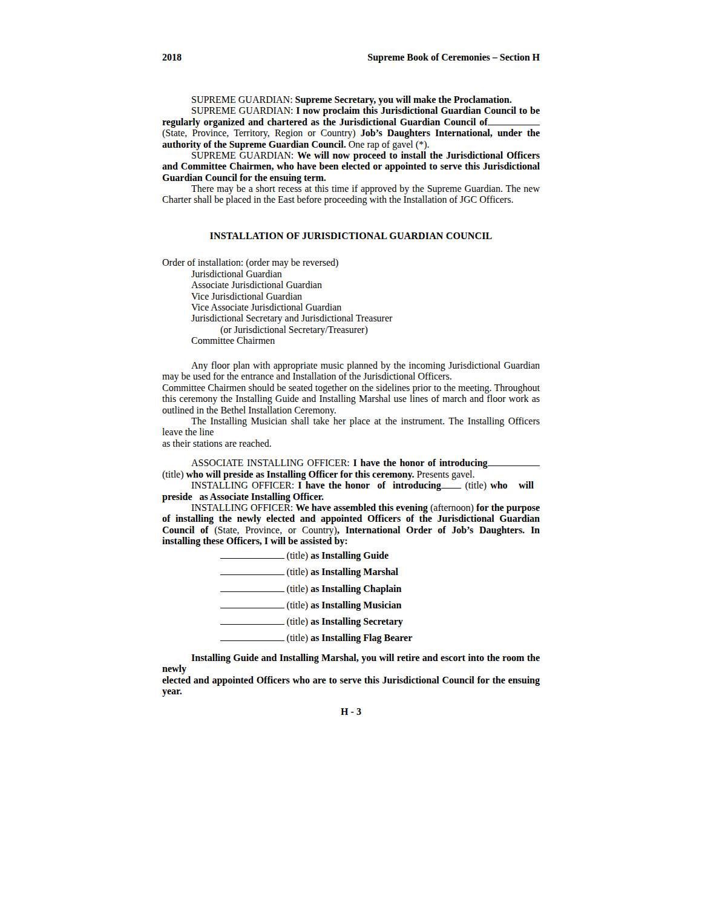2018 Supreme Book of Ceremonies – Section H
SUPREME GUARDIAN: Supreme Secretary, you will make the Proclamation.
SUPREME GUARDIAN: I now proclaim this Jurisdictional Guardian Council to be regularly organized and chartered as the Jurisdictional Guardian Council of (State, Province, Territory, Region or Country) Job’s Daughters International, under the authority of the Supreme Guardian Council. One rap of gavel (*).
SUPREME GUARDIAN: We will now proceed to install the Jurisdictional Officers and Committee Chairmen, who have been elected or appointed to serve this Jurisdictional Guardian Council for the ensuing term.
There may be a short recess at this time if approved by the Supreme Guardian. The new Charter shall be placed in the East before proceeding with the Installation of JGC Officers.
INSTALLATION OF JURISDICTIONAL GUARDIAN COUNCIL
Order of installation: (order may be reversed)
Jurisdictional Guardian
Associate Jurisdictional Guardian
Vice Jurisdictional Guardian
Vice Associate Jurisdictional Guardian
Jurisdictional Secretary and Jurisdictional Treasurer
(or Jurisdictional Secretary/Treasurer)
Committee Chairmen
Any floor plan with appropriate music planned by the incoming Jurisdictional Guardian may be used for the entrance and Installation of the Jurisdictional Officers.
Committee Chairmen should be seated together on the sidelines prior to the meeting. Throughout this ceremony the Installing Guide and Installing Marshal use lines of march and floor work as outlined in the Bethel Installation Ceremony.
The Installing Musician shall take her place at the instrument. The Installing Officers leave the line
as their stations are reached.
ASSOCIATE INSTALLING OFFICER: I have the honor of introducing (title) who will preside as Installing Officer for this ceremony. Presents gavel.
INSTALLING OFFICER: I have the honor of introducing (title) who will preside as Associate Installing Officer.
INSTALLING OFFICER: We have assembled this evening (afternoon) for the purpose of installing the newly elected and appointed Officers of the Jurisdictional Guardian Council of (State, Province, or Country), International Order of Job’s Daughters. In installing these Officers, I will be assisted by:
(title) as Installing Guide
(title) as Installing Marshal
(title) as Installing Chaplain
(title) as Installing Musician
(title) as Installing Secretary
(title) as Installing Flag Bearer
Installing Guide and Installing Marshal, you will retire and escort into the room the newly
elected and appointed Officers who are to serve this Jurisdictional Council for the ensuing year.
H - 3